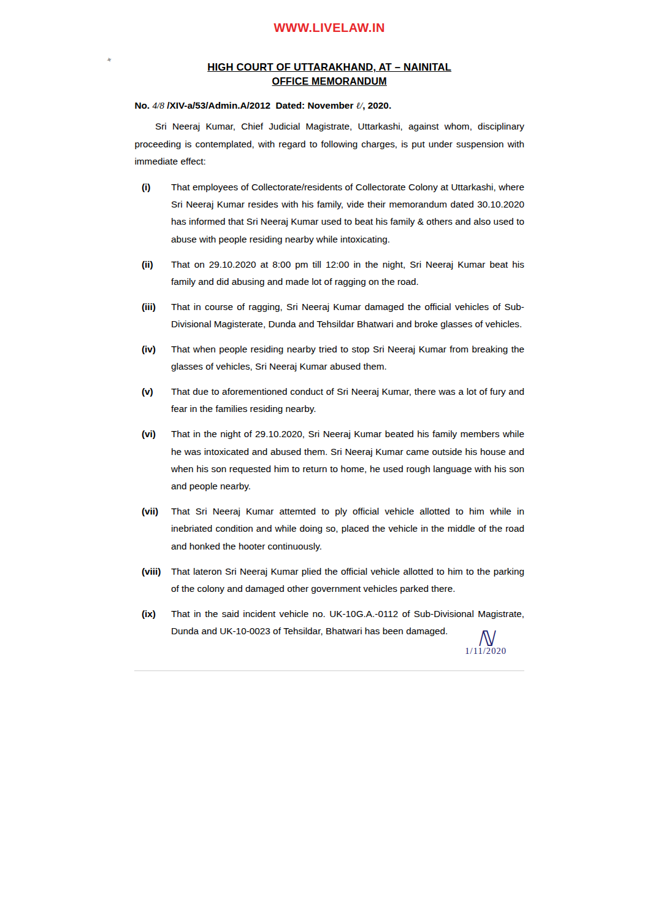WWW.LIVELAW.IN
✦
HIGH COURT OF UTTARAKHAND, AT – NAINITAL
OFFICE MEMORANDUM
No. 4/8 /XIV-a/53/Admin.A/2012 Dated: November ℓ/, 2020.
Sri Neeraj Kumar, Chief Judicial Magistrate, Uttarkashi, against whom, disciplinary proceeding is contemplated, with regard to following charges, is put under suspension with immediate effect:
(i) That employees of Collectorate/residents of Collectorate Colony at Uttarkashi, where Sri Neeraj Kumar resides with his family, vide their memorandum dated 30.10.2020 has informed that Sri Neeraj Kumar used to beat his family & others and also used to abuse with people residing nearby while intoxicating.
(ii) That on 29.10.2020 at 8:00 pm till 12:00 in the night, Sri Neeraj Kumar beat his family and did abusing and made lot of ragging on the road.
(iii) That in course of ragging, Sri Neeraj Kumar damaged the official vehicles of Sub-Divisional Magisterate, Dunda and Tehsildar Bhatwari and broke glasses of vehicles.
(iv) That when people residing nearby tried to stop Sri Neeraj Kumar from breaking the glasses of vehicles, Sri Neeraj Kumar abused them.
(v) That due to aforementioned conduct of Sri Neeraj Kumar, there was a lot of fury and fear in the families residing nearby.
(vi) That in the night of 29.10.2020, Sri Neeraj Kumar beated his family members while he was intoxicated and abused them. Sri Neeraj Kumar came outside his house and when his son requested him to return to home, he used rough language with his son and people nearby.
(vii) That Sri Neeraj Kumar attemted to ply official vehicle allotted to him while in inebriated condition and while doing so, placed the vehicle in the middle of the road and honked the hooter continuously.
(viii) That lateron Sri Neeraj Kumar plied the official vehicle allotted to him to the parking of the colony and damaged other government vehicles parked there.
(ix) That in the said incident vehicle no. UK-10G.A.-0112 of Sub-Divisional Magistrate, Dunda and UK-10-0023 of Tehsildar, Bhatwari has been damaged.
ℕ 1/11/2020